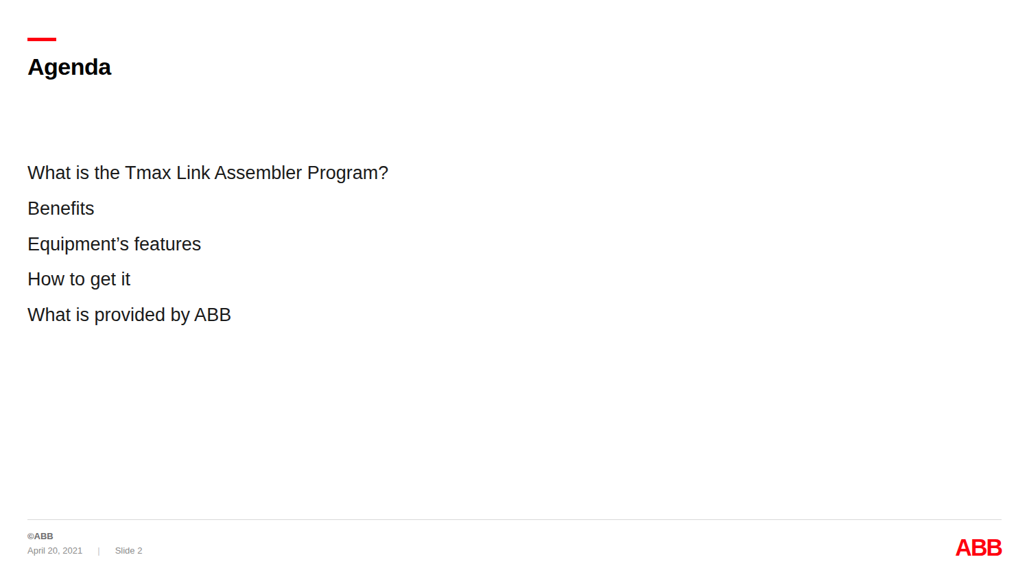Agenda
What is the Tmax Link Assembler Program?
Benefits
Equipment’s features
How to get it
What is provided by ABB
©ABB
April 20, 2021 | Slide 2
ABB